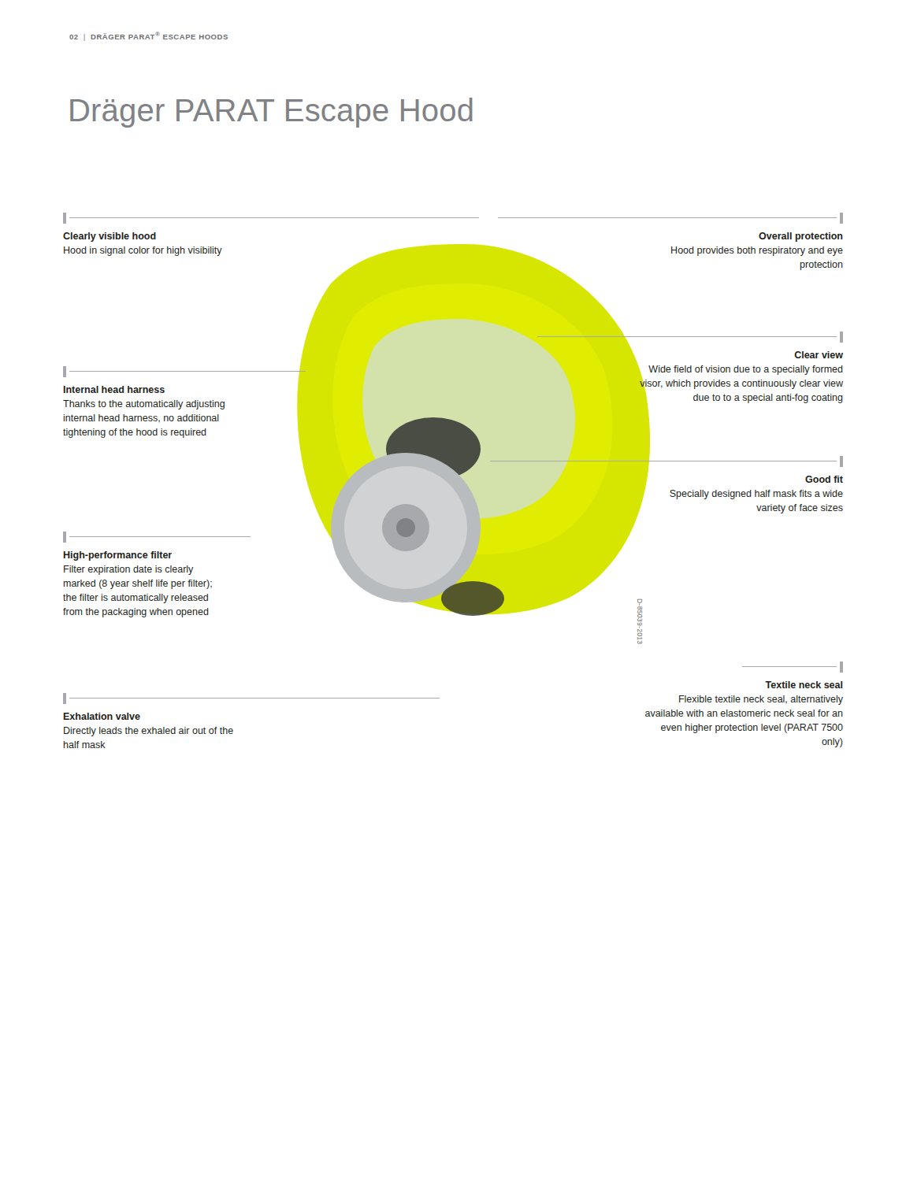02|DRÄGER PARAT® ESCAPE HOODS
Dräger PARAT Escape Hood
D-85039-2013
Clearly visible hood
Hood in signal color for high visibility
Internal head harness
Thanks to the automatically adjusting internal head harness, no additional tightening of the hood is required
High-performance filter
Filter expiration date is clearly marked (8 year shelf life per filter); the filter is automatically released from the packaging when opened
Exhalation valve
Directly leads the exhaled air out of the half mask
Overall protection
Hood provides both respiratory and eye protection
Clear view
Wide field of vision due to a specially formed visor, which provides a continuously clear view due to to a special anti-fog coating
Good fit
Specially designed half mask fits a wide variety of face sizes
Textile neck seal
Flexible textile neck seal, alternatively available with an elastomeric neck seal for an even higher protection level (PARAT 7500 only)